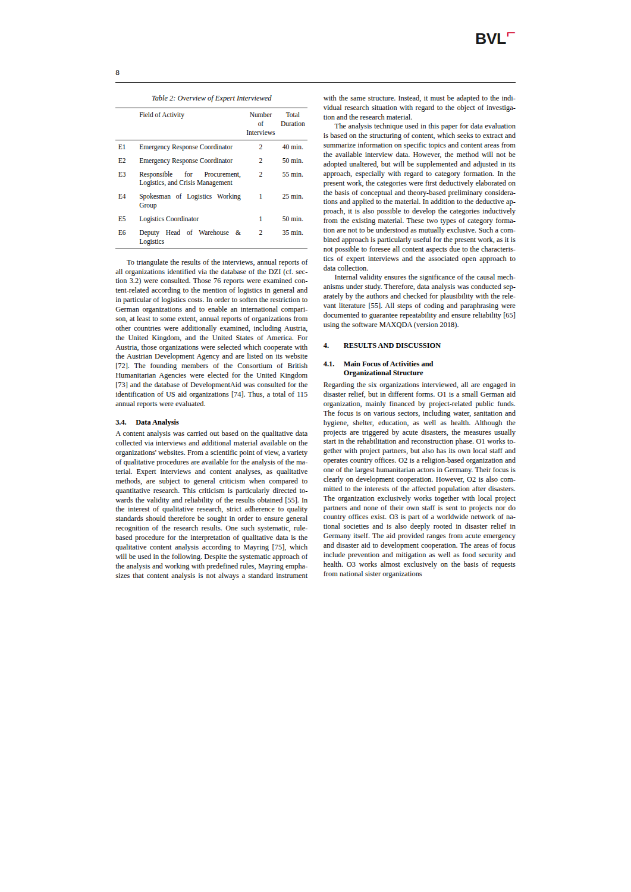BVL⌐
8
Table 2: Overview of Expert Interviewed
| | Field of Activity | Number of Interviews | Total Duration |
| --- | --- | --- | --- |
| E1 | Emergency Response Coordinator | 2 | 40 min. |
| E2 | Emergency Response Coordinator | 2 | 50 min. |
| E3 | Responsible for Procurement, Logistics, and Crisis Management | 2 | 55 min. |
| E4 | Spokesman of Logistics Working Group | 1 | 25 min. |
| E5 | Logistics Coordinator | 1 | 50 min. |
| E6 | Deputy Head of Warehouse & Logistics | 2 | 35 min. |
To triangulate the results of the interviews, annual reports of all organizations identified via the database of the DZI (cf. section 3.2) were consulted. Those 76 reports were examined content-related according to the mention of logistics in general and in particular of logistics costs. In order to soften the restriction to German organizations and to enable an international comparison, at least to some extent, annual reports of organizations from other countries were additionally examined, including Austria, the United Kingdom, and the United States of America. For Austria, those organizations were selected which cooperate with the Austrian Development Agency and are listed on its website [72]. The founding members of the Consortium of British Humanitarian Agencies were elected for the United Kingdom [73] and the database of DevelopmentAid was consulted for the identification of US aid organizations [74]. Thus, a total of 115 annual reports were evaluated.
3.4. Data Analysis
A content analysis was carried out based on the qualitative data collected via interviews and additional material available on the organizations' websites. From a scientific point of view, a variety of qualitative procedures are available for the analysis of the material. Expert interviews and content analyses, as qualitative methods, are subject to general criticism when compared to quantitative research. This criticism is particularly directed towards the validity and reliability of the results obtained [55]. In the interest of qualitative research, strict adherence to quality standards should therefore be sought in order to ensure general recognition of the research results. One such systematic, rule-based procedure for the interpretation of qualitative data is the qualitative content analysis according to Mayring [75], which will be used in the following. Despite the systematic approach of the analysis and working with predefined rules, Mayring emphasizes that content analysis is not always a standard instrument with the same structure. Instead, it must be adapted to the individual research situation with regard to the object of investigation and the research material.
The analysis technique used in this paper for data evaluation is based on the structuring of content, which seeks to extract and summarize information on specific topics and content areas from the available interview data. However, the method will not be adopted unaltered, but will be supplemented and adjusted in its approach, especially with regard to category formation. In the present work, the categories were first deductively elaborated on the basis of conceptual and theory-based preliminary considerations and applied to the material. In addition to the deductive approach, it is also possible to develop the categories inductively from the existing material. These two types of category formation are not to be understood as mutually exclusive. Such a combined approach is particularly useful for the present work, as it is not possible to foresee all content aspects due to the characteristics of expert interviews and the associated open approach to data collection.
Internal validity ensures the significance of the causal mechanisms under study. Therefore, data analysis was conducted separately by the authors and checked for plausibility with the relevant literature [55]. All steps of coding and paraphrasing were documented to guarantee repeatability and ensure reliability [65] using the software MAXQDA (version 2018).
4. RESULTS AND DISCUSSION
4.1. Main Focus of Activities and
Organizational Structure
Regarding the six organizations interviewed, all are engaged in disaster relief, but in different forms. O1 is a small German aid organization, mainly financed by project-related public funds. The focus is on various sectors, including water, sanitation and hygiene, shelter, education, as well as health. Although the projects are triggered by acute disasters, the measures usually start in the rehabilitation and reconstruction phase. O1 works together with project partners, but also has its own local staff and operates country offices. O2 is a religion-based organization and one of the largest humanitarian actors in Germany. Their focus is clearly on development cooperation. However, O2 is also committed to the interests of the affected population after disasters. The organization exclusively works together with local project partners and none of their own staff is sent to projects nor do country offices exist. O3 is part of a worldwide network of national societies and is also deeply rooted in disaster relief in Germany itself. The aid provided ranges from acute emergency and disaster aid to development cooperation. The areas of focus include prevention and mitigation as well as food security and health. O3 works almost exclusively on the basis of requests from national sister organizations